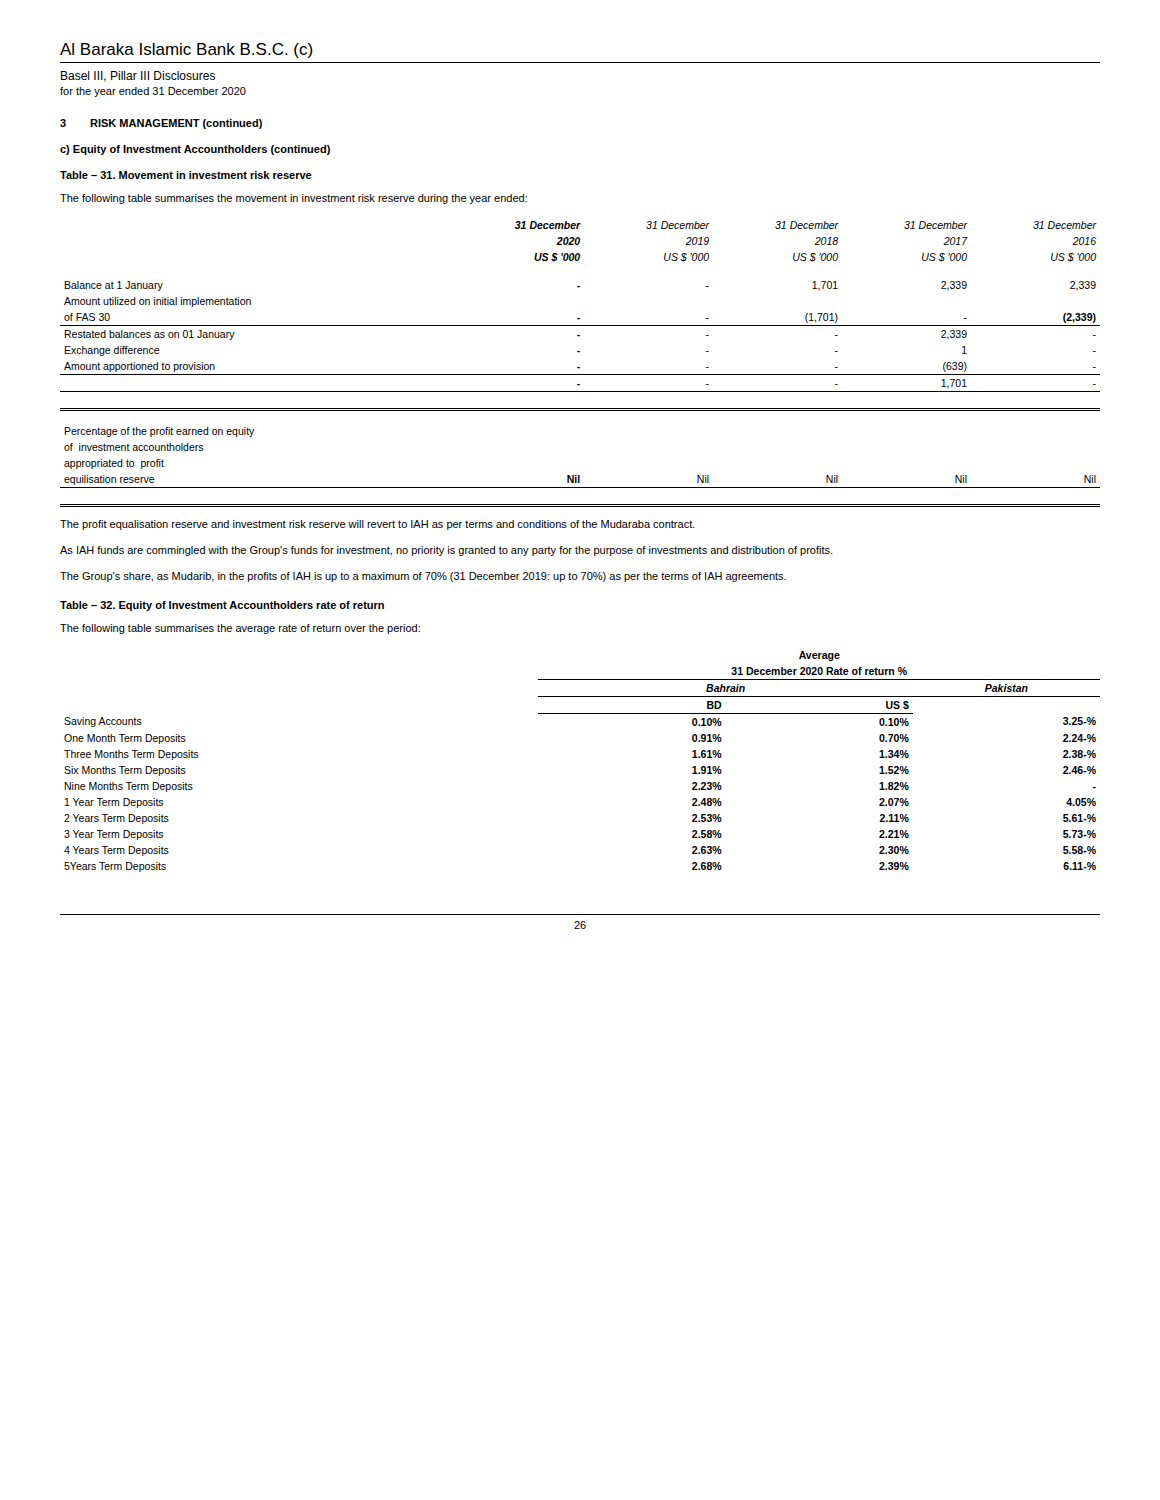Al Baraka Islamic Bank B.S.C. (c)
Basel III, Pillar III Disclosures
for the year ended 31 December 2020
3 RISK MANAGEMENT (continued)
c) Equity of Investment Accountholders (continued)
Table – 31. Movement in investment risk reserve
The following table summarises the movement in investment risk reserve during the year ended:
| | 31 December | 31 December | 31 December | 31 December | 31 December |
| | 2020 | 2019 | 2018 | 2017 | 2016 |
| | US $ '000 | US $ '000 | US $ '000 | US $ '000 | US $ '000 |
| Balance at 1 January | - | - | 1,701 | 2,339 | 2,339 |
| Amount utilized on initial implementation | | | | | |
| of FAS 30 | - | - | (1,701) | - | (2,339) |
| Restated balances as on 01 January | - | - | - | 2,339 | - |
| Exchange difference | - | - | - | 1 | - |
| Amount apportioned to provision | - | - | - | (639) | - |
| | - | - | - | 1,701 | - |
| Percentage of the profit earned on equity | | | | | |
| of investment accountholders | | | | | |
| appropriated to profit | | | | | |
| equilisation reserve | Nil | Nil | Nil | Nil | Nil |
The profit equalisation reserve and investment risk reserve will revert to IAH as per terms and conditions of the Mudaraba contract.
As IAH funds are commingled with the Group's funds for investment, no priority is granted to any party for the purpose of investments and distribution of profits.
The Group's share, as Mudarib, in the profits of IAH is up to a maximum of 70% (31 December 2019: up to 70%) as per the terms of IAH agreements.
Table – 32. Equity of Investment Accountholders rate of return
The following table summarises the average rate of return over the period:
| | Average |
| | 31 December 2020 Rate of return % |
| | Bahrain | Pakistan |
| | BD | US $ | |
| Saving Accounts | 0.10% | 0.10% | 3.25-% |
| One Month Term Deposits | 0.91% | 0.70% | 2.24-% |
| Three Months Term Deposits | 1.61% | 1.34% | 2.38-% |
| Six Months Term Deposits | 1.91% | 1.52% | 2.46-% |
| Nine Months Term Deposits | 2.23% | 1.82% | - |
| 1 Year Term Deposits | 2.48% | 2.07% | 4.05% |
| 2 Years Term Deposits | 2.53% | 2.11% | 5.61-% |
| 3 Year Term Deposits | 2.58% | 2.21% | 5.73-% |
| 4 Years Term Deposits | 2.63% | 2.30% | 5.58-% |
| 5Years Term Deposits | 2.68% | 2.39% | 6.11-% |
26